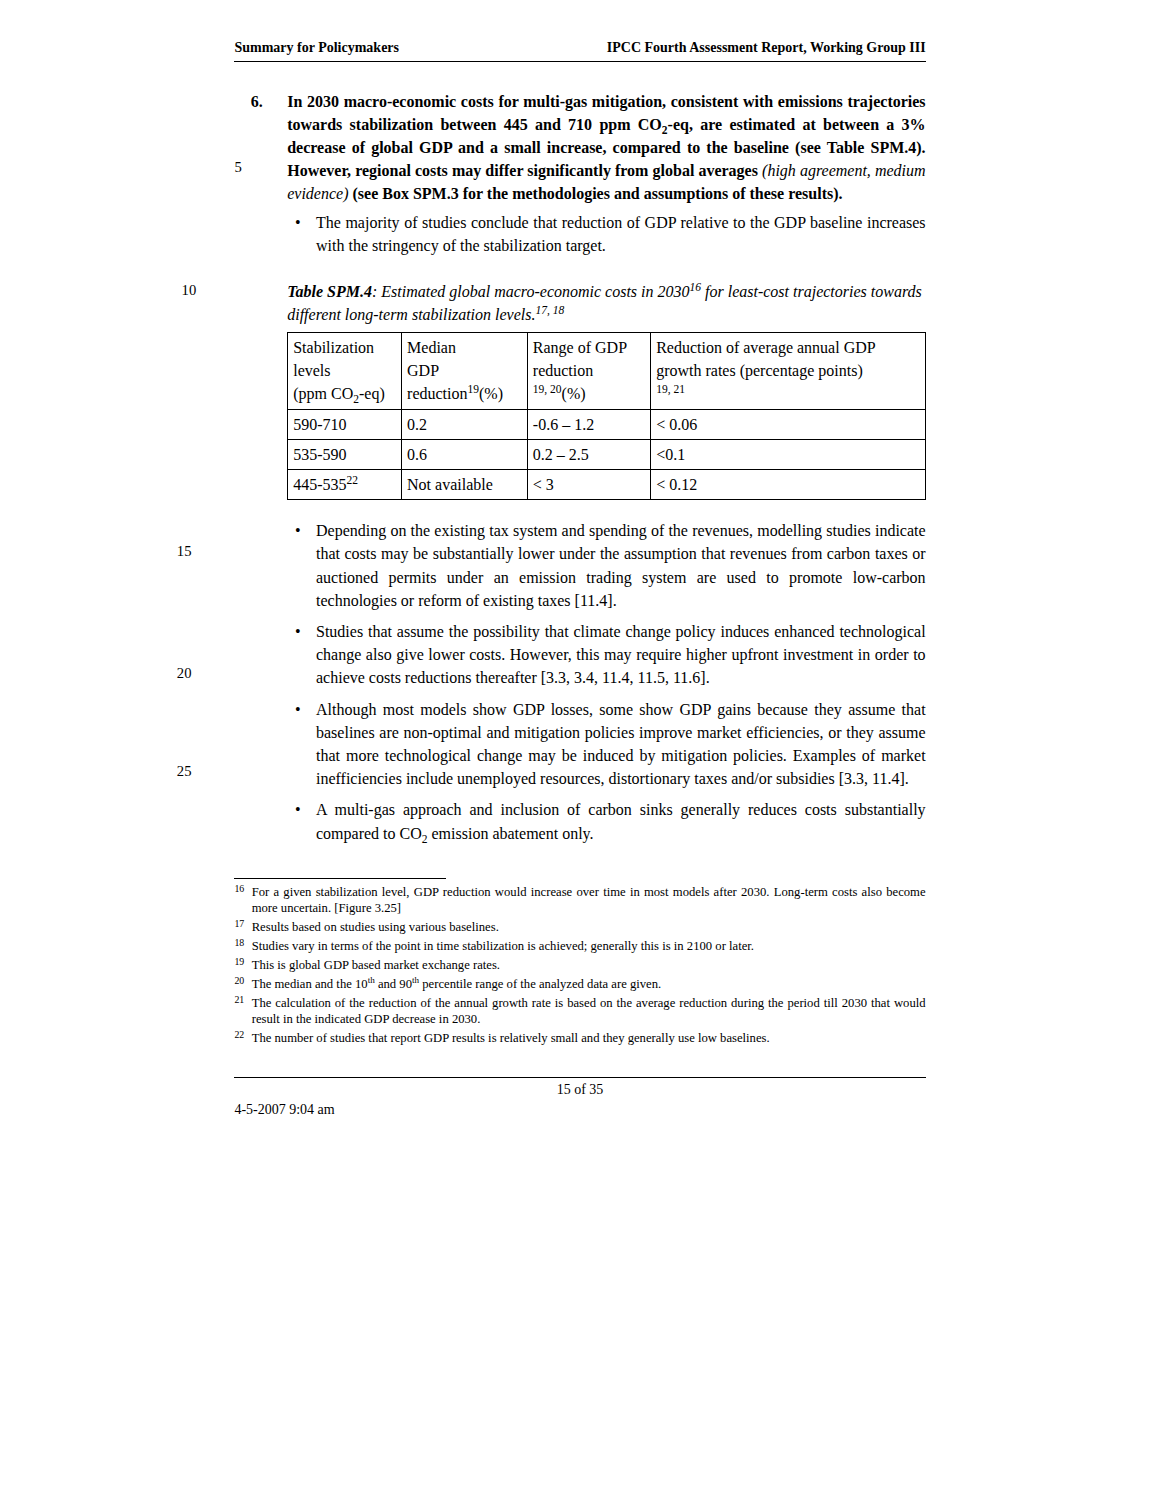Summary for Policymakers
IPCC Fourth Assessment Report, Working Group III
6.
5 In 2030 macro-economic costs for multi-gas mitigation, consistent with emissions trajectories towards stabilization between 445 and 710 ppm CO2-eq, are estimated at between a 3% decrease of global GDP and a small increase, compared to the baseline (see Table SPM.4). However, regional costs may differ significantly from global averages (high agreement, medium evidence) (see Box SPM.3 for the methodologies and assumptions of these results).
The majority of studies conclude that reduction of GDP relative to the GDP baseline increases with the stringency of the stabilization target.
10 Table SPM.4: Estimated global macro-economic costs in 203016 for least-cost trajectories towards different long-term stabilization levels.17, 18
| Stabilization levels (ppm CO 2 -eq) | Median GDP reduction 19 (%) | Range of GDP reduction 19, 20 (%) | Reduction of average annual GDP growth rates (percentage points) 19, 21 |
| --- | --- | --- | --- |
| 590-710 | 0.2 | -0.6 – 1.2 | < 0.06 |
| 535-590 | 0.6 | 0.2 – 2.5 | <0.1 |
| 445-535 22 | Not available | < 3 | < 0.12 |
15 Depending on the existing tax system and spending of the revenues, modelling studies indicate that costs may be substantially lower under the assumption that revenues from carbon taxes or auctioned permits under an emission trading system are used to promote low-carbon technologies or reform of existing taxes [11.4].
20 Studies that assume the possibility that climate change policy induces enhanced technological change also give lower costs. However, this may require higher upfront investment in order to achieve costs reductions thereafter [3.3, 3.4, 11.4, 11.5, 11.6].
25 Although most models show GDP losses, some show GDP gains because they assume that baselines are non-optimal and mitigation policies improve market efficiencies, or they assume that more technological change may be induced by mitigation policies. Examples of market inefficiencies include unemployed resources, distortionary taxes and/or subsidies [3.3, 11.4].
A multi-gas approach and inclusion of carbon sinks generally reduces costs substantially compared to CO2 emission abatement only.
16 For a given stabilization level, GDP reduction would increase over time in most models after 2030. Long-term costs also become more uncertain. [Figure 3.25]
17 Results based on studies using various baselines.
18 Studies vary in terms of the point in time stabilization is achieved; generally this is in 2100 or later.
19 This is global GDP based market exchange rates.
20 The median and the 10th and 90th percentile range of the analyzed data are given.
21 The calculation of the reduction of the annual growth rate is based on the average reduction during the period till 2030 that would result in the indicated GDP decrease in 2030.
22 The number of studies that report GDP results is relatively small and they generally use low baselines.
15 of 35
4-5-2007 9:04 am